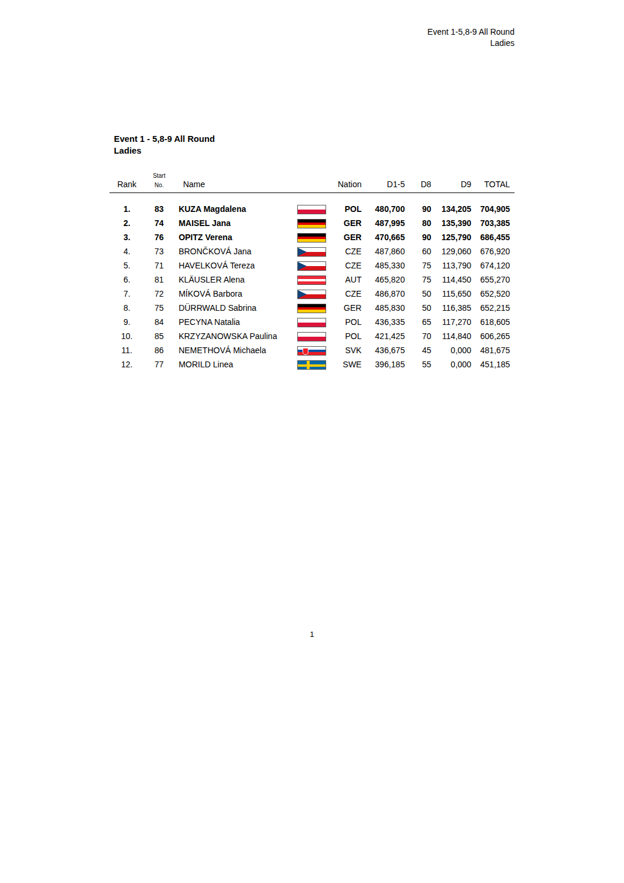Event 1-5,8-9 All Round
Ladies
Event 1 - 5,8-9 All Round
Ladies
| Rank | Start No. | Name | | Nation | D1-5 | D8 | D9 | TOTAL |
| --- | --- | --- | --- | --- | --- | --- | --- | --- |
| 1. | 83 | KUZA Magdalena | | POL | 480,700 | 90 | 134,205 | 704,905 |
| 2. | 74 | MAISEL Jana | | GER | 487,995 | 80 | 135,390 | 703,385 |
| 3. | 76 | OPITZ Verena | | GER | 470,665 | 90 | 125,790 | 686,455 |
| 4. | 73 | BRONČKOVÁ Jana | | CZE | 487,860 | 60 | 129,060 | 676,920 |
| 5. | 71 | HAVELKOVÁ Tereza | | CZE | 485,330 | 75 | 113,790 | 674,120 |
| 6. | 81 | KLÄUSLER Alena | | AUT | 465,820 | 75 | 114,450 | 655,270 |
| 7. | 72 | MÍKOVÁ Barbora | | CZE | 486,870 | 50 | 115,650 | 652,520 |
| 8. | 75 | DÜRRWALD Sabrina | | GER | 485,830 | 50 | 116,385 | 652,215 |
| 9. | 84 | PECYNA Natalia | | POL | 436,335 | 65 | 117,270 | 618,605 |
| 10. | 85 | KRZYZANOWSKA Paulina | | POL | 421,425 | 70 | 114,840 | 606,265 |
| 11. | 86 | NEMETHOVÁ Michaela | | SVK | 436,675 | 45 | 0,000 | 481,675 |
| 12. | 77 | MORILD Linea | | SWE | 396,185 | 55 | 0,000 | 451,185 |
1